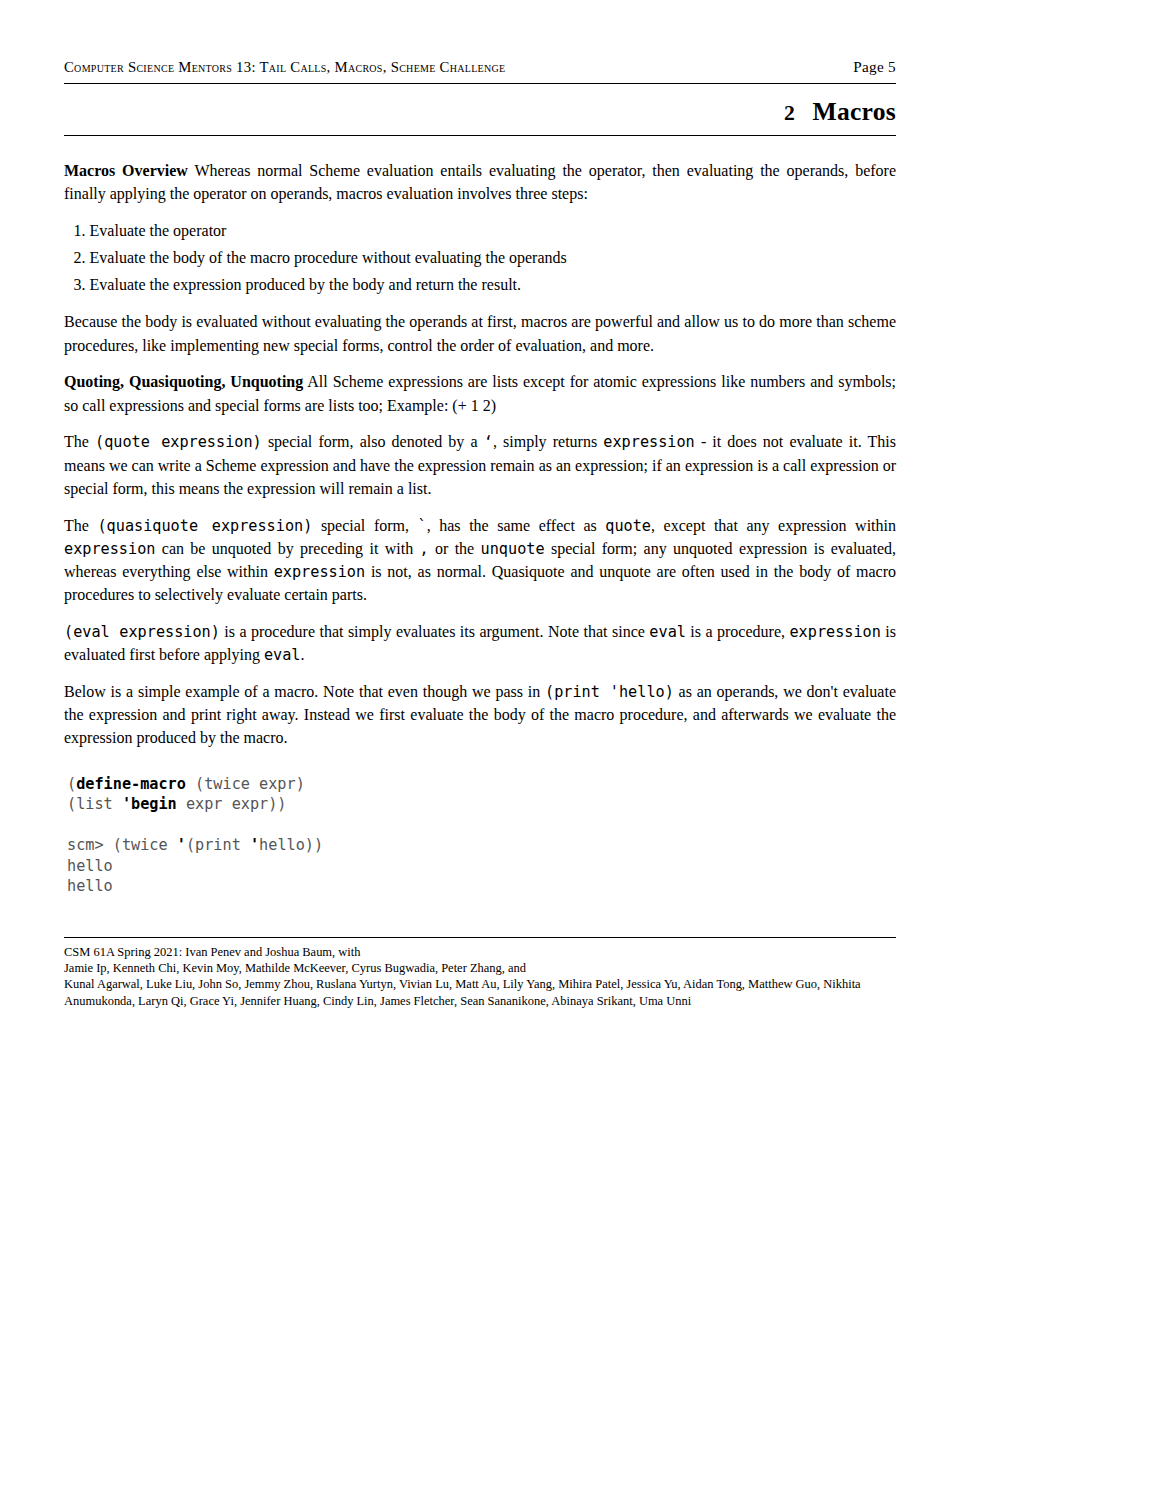Computer Science Mentors 13: Tail Calls, Macros, Scheme Challenge Page 5
2 Macros
Macros Overview Whereas normal Scheme evaluation entails evaluating the operator, then evaluating the operands, before finally applying the operator on operands, macros evaluation involves three steps:
Evaluate the operator
Evaluate the body of the macro procedure without evaluating the operands
Evaluate the expression produced by the body and return the result.
Because the body is evaluated without evaluating the operands at first, macros are powerful and allow us to do more than scheme procedures, like implementing new special forms, control the order of evaluation, and more.
Quoting, Quasiquoting, Unquoting All Scheme expressions are lists except for atomic expressions like numbers and symbols; so call expressions and special forms are lists too; Example: (+ 1 2)
The (quote expression) special form, also denoted by a ‘, simply returns expression - it does not evaluate it. This means we can write a Scheme expression and have the expression remain as an expression; if an expression is a call expression or special form, this means the expression will remain a list.
The (quasiquote expression) special form, `, has the same effect as quote, except that any expression within expression can be unquoted by preceding it with , or the unquote special form; any unquoted expression is evaluated, whereas everything else within expression is not, as normal. Quasiquote and unquote are often used in the body of macro procedures to selectively evaluate certain parts.
(eval expression) is a procedure that simply evaluates its argument. Note that since eval is a procedure, expression is evaluated first before applying eval.
Below is a simple example of a macro. Note that even though we pass in (print 'hello) as an operands, we don't evaluate the expression and print right away. Instead we first evaluate the body of the macro procedure, and afterwards we evaluate the expression produced by the macro.
(define-macro (twice expr)
(list 'begin expr expr))

scm> (twice '(print 'hello))
hello
hello
CSM 61A Spring 2021: Ivan Penev and Joshua Baum, with
Jamie Ip, Kenneth Chi, Kevin Moy, Mathilde McKeever, Cyrus Bugwadia, Peter Zhang, and
Kunal Agarwal, Luke Liu, John So, Jemmy Zhou, Ruslana Yurtyn, Vivian Lu, Matt Au, Lily Yang, Mihira Patel, Jessica Yu, Aidan Tong, Matthew Guo, Nikhita Anumukonda, Laryn Qi, Grace Yi, Jennifer Huang, Cindy Lin, James Fletcher, Sean Sananikone, Abinaya Srikant, Uma Unni